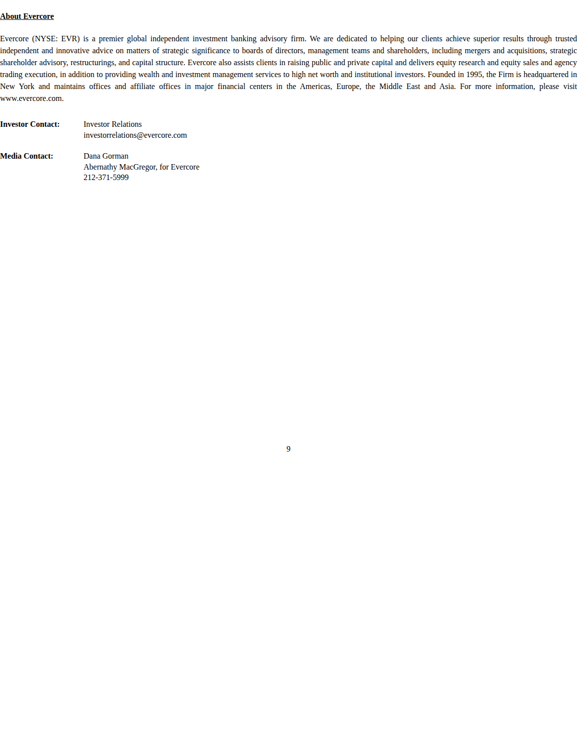About Evercore
Evercore (NYSE: EVR) is a premier global independent investment banking advisory firm. We are dedicated to helping our clients achieve superior results through trusted independent and innovative advice on matters of strategic significance to boards of directors, management teams and shareholders, including mergers and acquisitions, strategic shareholder advisory, restructurings, and capital structure. Evercore also assists clients in raising public and private capital and delivers equity research and equity sales and agency trading execution, in addition to providing wealth and investment management services to high net worth and institutional investors. Founded in 1995, the Firm is headquartered in New York and maintains offices and affiliate offices in major financial centers in the Americas, Europe, the Middle East and Asia. For more information, please visit www.evercore.com.
| Investor Contact: | Investor Relations |
| | investorrelations@evercore.com |
| Media Contact: | Dana Gorman |
| | Abernathy MacGregor, for Evercore |
| | 212-371-5999 |
9